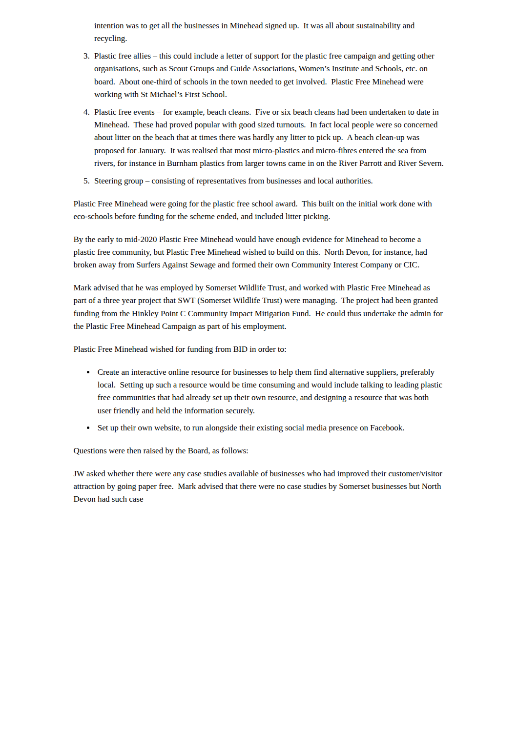intention was to get all the businesses in Minehead signed up. It was all about sustainability and recycling.
Plastic free allies – this could include a letter of support for the plastic free campaign and getting other organisations, such as Scout Groups and Guide Associations, Women’s Institute and Schools, etc. on board. About one-third of schools in the town needed to get involved. Plastic Free Minehead were working with St Michael’s First School.
Plastic free events – for example, beach cleans. Five or six beach cleans had been undertaken to date in Minehead. These had proved popular with good sized turnouts. In fact local people were so concerned about litter on the beach that at times there was hardly any litter to pick up. A beach clean-up was proposed for January. It was realised that most micro-plastics and micro-fibres entered the sea from rivers, for instance in Burnham plastics from larger towns came in on the River Parrott and River Severn.
Steering group – consisting of representatives from businesses and local authorities.
Plastic Free Minehead were going for the plastic free school award. This built on the initial work done with eco-schools before funding for the scheme ended, and included litter picking.
By the early to mid-2020 Plastic Free Minehead would have enough evidence for Minehead to become a plastic free community, but Plastic Free Minehead wished to build on this. North Devon, for instance, had broken away from Surfers Against Sewage and formed their own Community Interest Company or CIC.
Mark advised that he was employed by Somerset Wildlife Trust, and worked with Plastic Free Minehead as part of a three year project that SWT (Somerset Wildlife Trust) were managing. The project had been granted funding from the Hinkley Point C Community Impact Mitigation Fund. He could thus undertake the admin for the Plastic Free Minehead Campaign as part of his employment.
Plastic Free Minehead wished for funding from BID in order to:
Create an interactive online resource for businesses to help them find alternative suppliers, preferably local. Setting up such a resource would be time consuming and would include talking to leading plastic free communities that had already set up their own resource, and designing a resource that was both user friendly and held the information securely.
Set up their own website, to run alongside their existing social media presence on Facebook.
Questions were then raised by the Board, as follows:
JW asked whether there were any case studies available of businesses who had improved their customer/visitor attraction by going paper free. Mark advised that there were no case studies by Somerset businesses but North Devon had such case